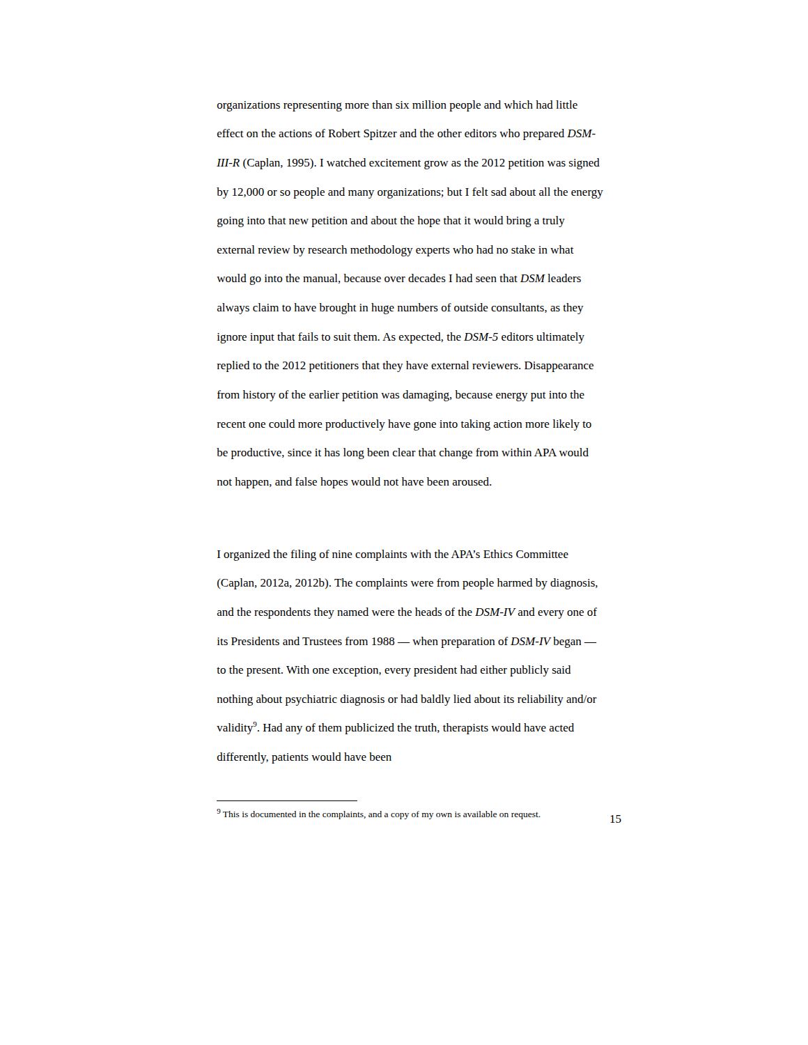organizations representing more than six million people and which had little effect on the actions of Robert Spitzer and the other editors who prepared DSM-III-R (Caplan, 1995). I watched excitement grow as the 2012 petition was signed by 12,000 or so people and many organizations; but I felt sad about all the energy going into that new petition and about the hope that it would bring a truly external review by research methodology experts who had no stake in what would go into the manual, because over decades I had seen that DSM leaders always claim to have brought in huge numbers of outside consultants, as they ignore input that fails to suit them. As expected, the DSM-5 editors ultimately replied to the 2012 petitioners that they have external reviewers. Disappearance from history of the earlier petition was damaging, because energy put into the recent one could more productively have gone into taking action more likely to be productive, since it has long been clear that change from within APA would not happen, and false hopes would not have been aroused.
I organized the filing of nine complaints with the APA’s Ethics Committee (Caplan, 2012a, 2012b). The complaints were from people harmed by diagnosis, and the respondents they named were the heads of the DSM-IV and every one of its Presidents and Trustees from 1988 — when preparation of DSM-IV began — to the present. With one exception, every president had either publicly said nothing about psychiatric diagnosis or had baldly lied about its reliability and/or validity9. Had any of them publicized the truth, therapists would have acted differently, patients would have been
9 This is documented in the complaints, and a copy of my own is available on request.
15